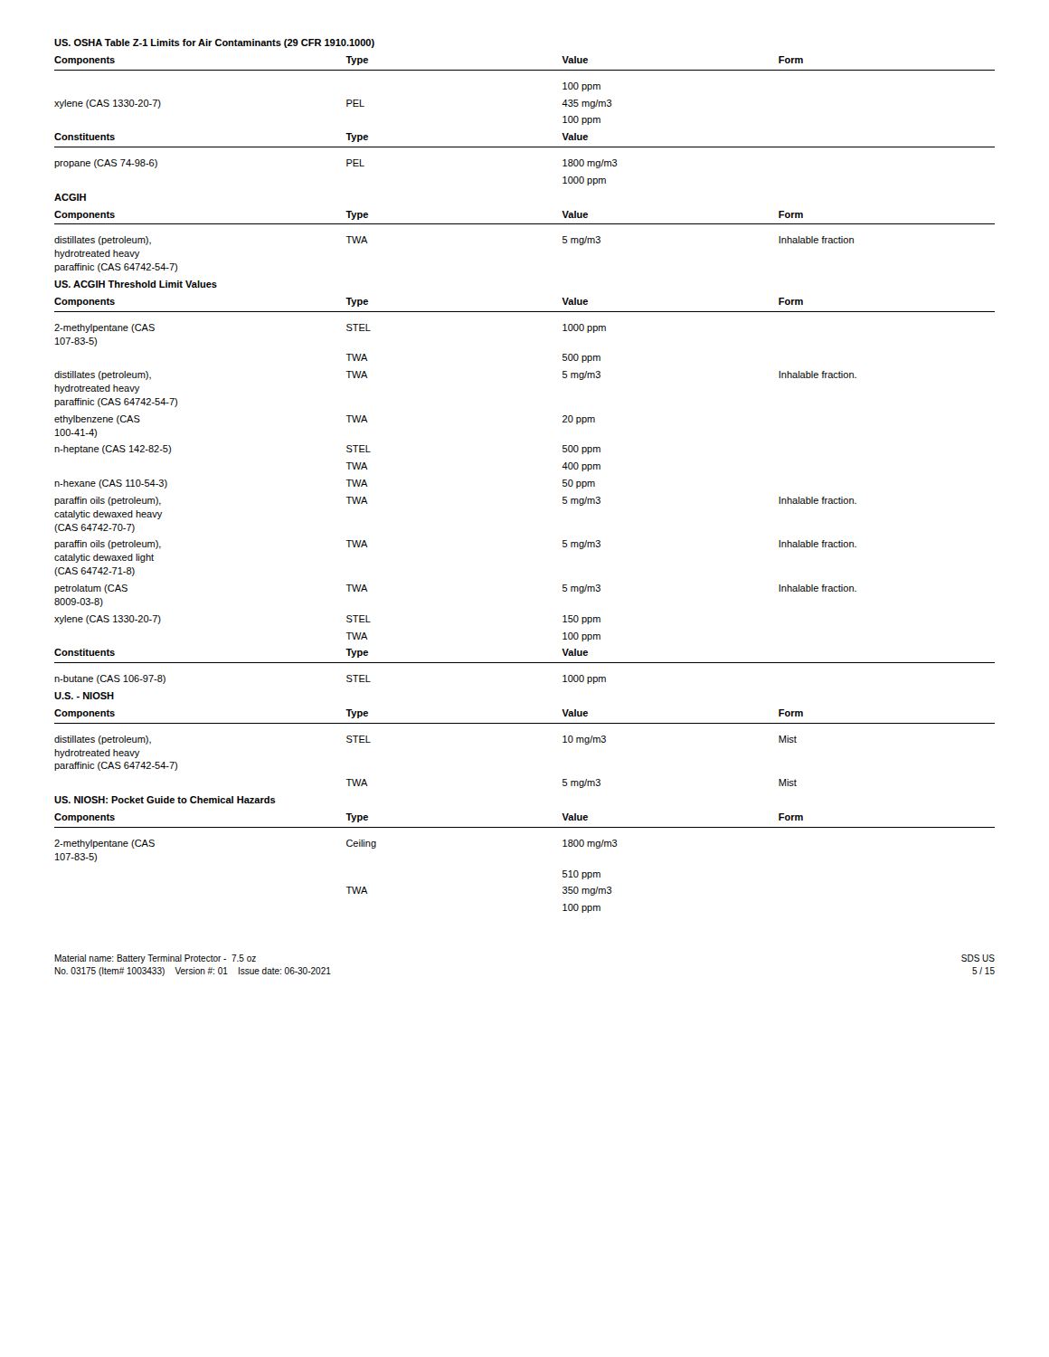US. OSHA Table Z-1 Limits for Air Contaminants (29 CFR 1910.1000)
| Components | Type | Value | Form |
| --- | --- | --- | --- |
| | | 100 ppm | |
| xylene (CAS 1330-20-7) | PEL | 435 mg/m3 | |
| | | 100 ppm | |
| Constituents | Type | Value | |
| propane (CAS 74-98-6) | PEL | 1800 mg/m3 | |
| | | 1000 ppm | |
| ACGIH |
| Components | Type | Value | Form |
| distillates (petroleum), hydrotreated heavy paraffinic (CAS 64742-54-7) | TWA | 5 mg/m3 | Inhalable fraction |
| US. ACGIH Threshold Limit Values |
| Components | Type | Value | Form |
| 2-methylpentane (CAS 107-83-5) | STEL | 1000 ppm | |
| | TWA | 500 ppm | |
| distillates (petroleum), hydrotreated heavy paraffinic (CAS 64742-54-7) | TWA | 5 mg/m3 | Inhalable fraction. |
| ethylbenzene (CAS 100-41-4) | TWA | 20 ppm | |
| n-heptane (CAS 142-82-5) | STEL | 500 ppm | |
| | TWA | 400 ppm | |
| n-hexane (CAS 110-54-3) | TWA | 50 ppm | |
| paraffin oils (petroleum), catalytic dewaxed heavy (CAS 64742-70-7) | TWA | 5 mg/m3 | Inhalable fraction. |
| paraffin oils (petroleum), catalytic dewaxed light (CAS 64742-71-8) | TWA | 5 mg/m3 | Inhalable fraction. |
| petrolatum (CAS 8009-03-8) | TWA | 5 mg/m3 | Inhalable fraction. |
| xylene (CAS 1330-20-7) | STEL | 150 ppm | |
| | TWA | 100 ppm | |
| Constituents | Type | Value | |
| n-butane (CAS 106-97-8) | STEL | 1000 ppm | |
| U.S. - NIOSH |
| Components | Type | Value | Form |
| distillates (petroleum), hydrotreated heavy paraffinic (CAS 64742-54-7) | STEL | 10 mg/m3 | Mist |
| | TWA | 5 mg/m3 | Mist |
| US. NIOSH: Pocket Guide to Chemical Hazards |
| Components | Type | Value | Form |
| 2-methylpentane (CAS 107-83-5) | Ceiling | 1800 mg/m3 | |
| | | 510 ppm | |
| | TWA | 350 mg/m3 | |
| | | 100 ppm | |
Material name: Battery Terminal Protector - 7.5 oz
No. 03175 (Item# 1003433) Version #: 01 Issue date: 06-30-2021
SDS US
5 / 15